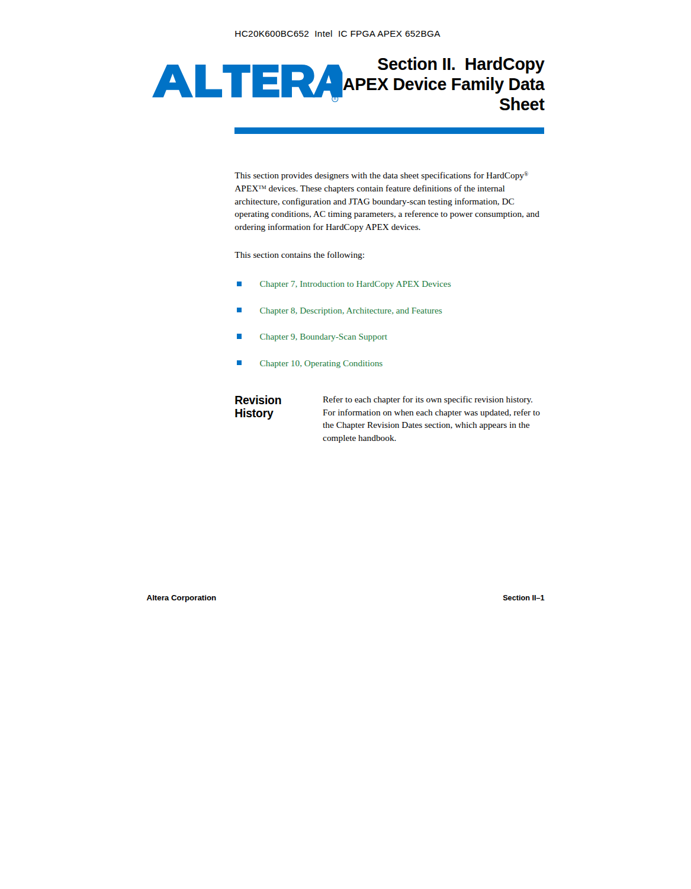HC20K600BC652 Intel IC FPGA APEX 652BGA
R
Section II. HardCopy
APEX Device Family Data
Sheet
This section provides designers with the data sheet specifications for HardCopy® APEXTM devices. These chapters contain feature definitions of the internal architecture, configuration and JTAG boundary-scan testing information, DC operating conditions, AC timing parameters, a reference to power consumption, and ordering information for HardCopy APEX devices.
This section contains the following:
Chapter 7, Introduction to HardCopy APEX Devices
Chapter 8, Description, Architecture, and Features
Chapter 9, Boundary-Scan Support
Chapter 10, Operating Conditions
Revision History
Refer to each chapter for its own specific revision history. For information on when each chapter was updated, refer to the Chapter Revision Dates section, which appears in the complete handbook.
Altera Corporation
Section II–1